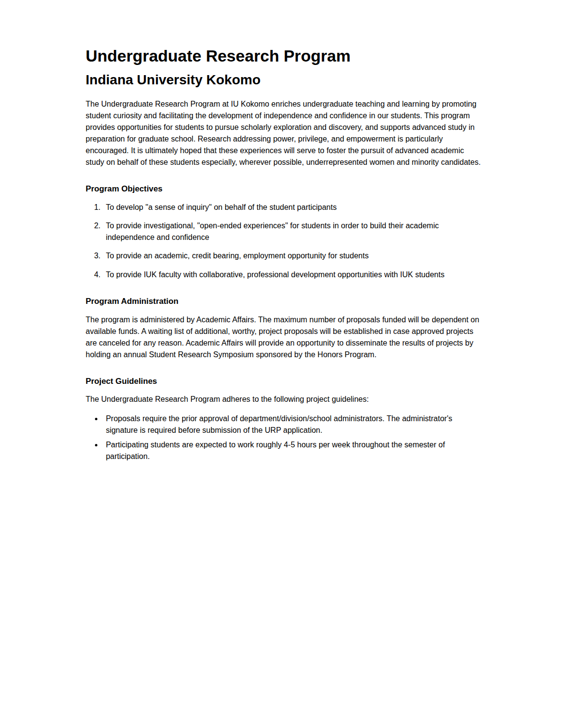Undergraduate Research Program
Indiana University Kokomo
The Undergraduate Research Program at IU Kokomo enriches undergraduate teaching and learning by promoting student curiosity and facilitating the development of independence and confidence in our students. This program provides opportunities for students to pursue scholarly exploration and discovery, and supports advanced study in preparation for graduate school. Research addressing power, privilege, and empowerment is particularly encouraged. It is ultimately hoped that these experiences will serve to foster the pursuit of advanced academic study on behalf of these students especially, wherever possible, underrepresented women and minority candidates.
Program Objectives
To develop "a sense of inquiry" on behalf of the student participants
To provide investigational, "open-ended experiences" for students in order to build their academic independence and confidence
To provide an academic, credit bearing, employment opportunity for students
To provide IUK faculty with collaborative, professional development opportunities with IUK students
Program Administration
The program is administered by Academic Affairs. The maximum number of proposals funded will be dependent on available funds. A waiting list of additional, worthy, project proposals will be established in case approved projects are canceled for any reason. Academic Affairs will provide an opportunity to disseminate the results of projects by holding an annual Student Research Symposium sponsored by the Honors Program.
Project Guidelines
The Undergraduate Research Program adheres to the following project guidelines:
Proposals require the prior approval of department/division/school administrators. The administrator's signature is required before submission of the URP application.
Participating students are expected to work roughly 4-5 hours per week throughout the semester of participation.